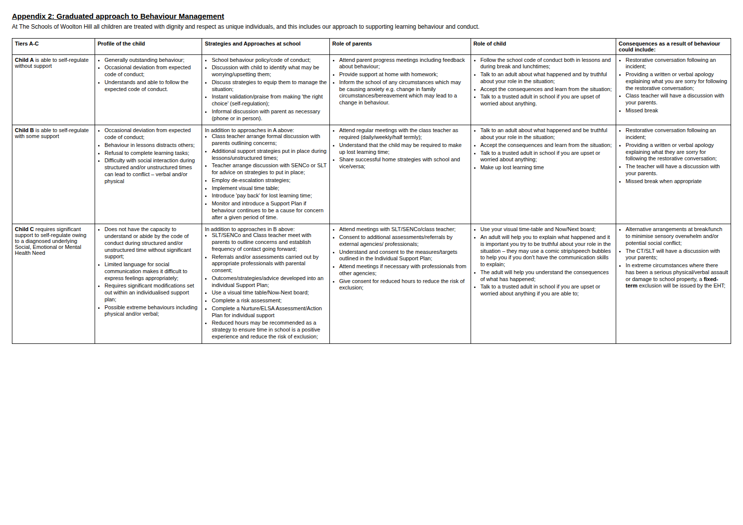Appendix 2: Graduated approach to Behaviour Management
At The Schools of Woolton Hill all children are treated with dignity and respect as unique individuals, and this includes our approach to supporting learning behaviour and conduct.
| Tiers A-C | Profile of the child | Strategies and Approaches at school | Role of parents | Role of child | Consequences as a result of behaviour could include: |
| --- | --- | --- | --- | --- | --- |
| Child A is able to self-regulate without support | Generally outstanding behaviour; Occasional deviation from expected code of conduct; Understands and able to follow the expected code of conduct. | School behaviour policy/code of conduct; Discussion with child to identify what may be worrying/upsetting them; Discuss strategies to equip them to manage the situation; Instant validation/praise from making 'the right choice' (self-regulation); Informal discussion with parent as necessary (phone or in person). | Attend parent progress meetings including feedback about behaviour; Provide support at home with homework; Inform the school of any circumstances which may be causing anxiety e.g. change in family circumstances/bereavement which may lead to a change in behaviour. | Follow the school code of conduct both in lessons and during break and lunchtimes; Talk to an adult about what happened and by truthful about your role in the situation; Accept the consequences and learn from the situation; Talk to a trusted adult in school if you are upset of worried about anything. | Restorative conversation following an incident; Providing a written or verbal apology explaining what you are sorry for following the restorative conversation; Class teacher will have a discussion with your parents. Missed break |
| Child B is able to self-regulate with some support | Occasional deviation from expected code of conduct; Behaviour in lessons distracts others; Refusal to complete learning tasks; Difficulty with social interaction during structured and/or unstructured times can lead to conflict – verbal and/or physical | In addition to approaches in A above: Class teacher arrange formal discussion with parents outlining concerns; Additional support strategies put in place during lessons/unstructured times; Teacher arrange discussion with SENCo or SLT for advice on strategies to put in place; Employ de-escalation strategies; Implement visual time table; Introduce 'pay back' for lost learning time; Monitor and introduce a Support Plan if behaviour continues to be a cause for concern after a given period of time. | Attend regular meetings with the class teacher as required (daily/weekly/half termly); Understand that the child may be required to make up lost learning time; Share successful home strategies with school and vice/versa; | Talk to an adult about what happened and be truthful about your role in the situation; Accept the consequences and learn from the situation; Talk to a trusted adult in school if you are upset or worried about anything; Make up lost learning time | Restorative conversation following an incident; Providing a written or verbal apology explaining what they are sorry for following the restorative conversation; The teacher will have a discussion with your parents. Missed break when appropriate |
| Child C requires significant support to self-regulate owing to a diagnosed underlying Social, Emotional or Mental Health Need | Does not have the capacity to understand or abide by the code of conduct during structured and/or unstructured time without significant support; Limited language for social communication makes it difficult to express feelings appropriately; Requires significant modifications set out within an individualised support plan; Possible extreme behaviours including physical and/or verbal; | In addition to approaches in B above: SLT/SENCo and Class teacher meet with parents to outline concerns and establish frequency of contact going forward; Referrals and/or assessments carried out by appropriate professionals with parental consent; Outcomes/strategies/advice developed into an individual Support Plan; Use a visual time table/Now-Next board; Complete a risk assessment; Complete a Nurture/ELSA Assessment/Action Plan for individual support Reduced hours may be recommended as a strategy to ensure time in school is a positive experience and reduce the risk of exclusion; | Attend meetings with SLT/SENCo/class teacher; Consent to additional assessments/referrals by external agencies/ professionals; Understand and consent to the measures/targets outlined in the Individual Support Plan; Attend meetings if necessary with professionals from other agencies; Give consent for reduced hours to reduce the risk of exclusion; | Use your visual time-table and Now/Next board; An adult will help you to explain what happened and it is important you try to be truthful about your role in the situation – they may use a comic strip/speech bubbles to help you if you don't have the communication skills to explain; The adult will help you understand the consequences of what has happened; Talk to a trusted adult in school if you are upset or worried about anything if you are able to; | Alternative arrangements at break/lunch to minimise sensory overwhelm and/or potential social conflict; The CT/SLT will have a discussion with your parents; In extreme circumstances where there has been a serious physical/verbal assault or damage to school property, a fixed-term exclusion will be issued by the EHT; |